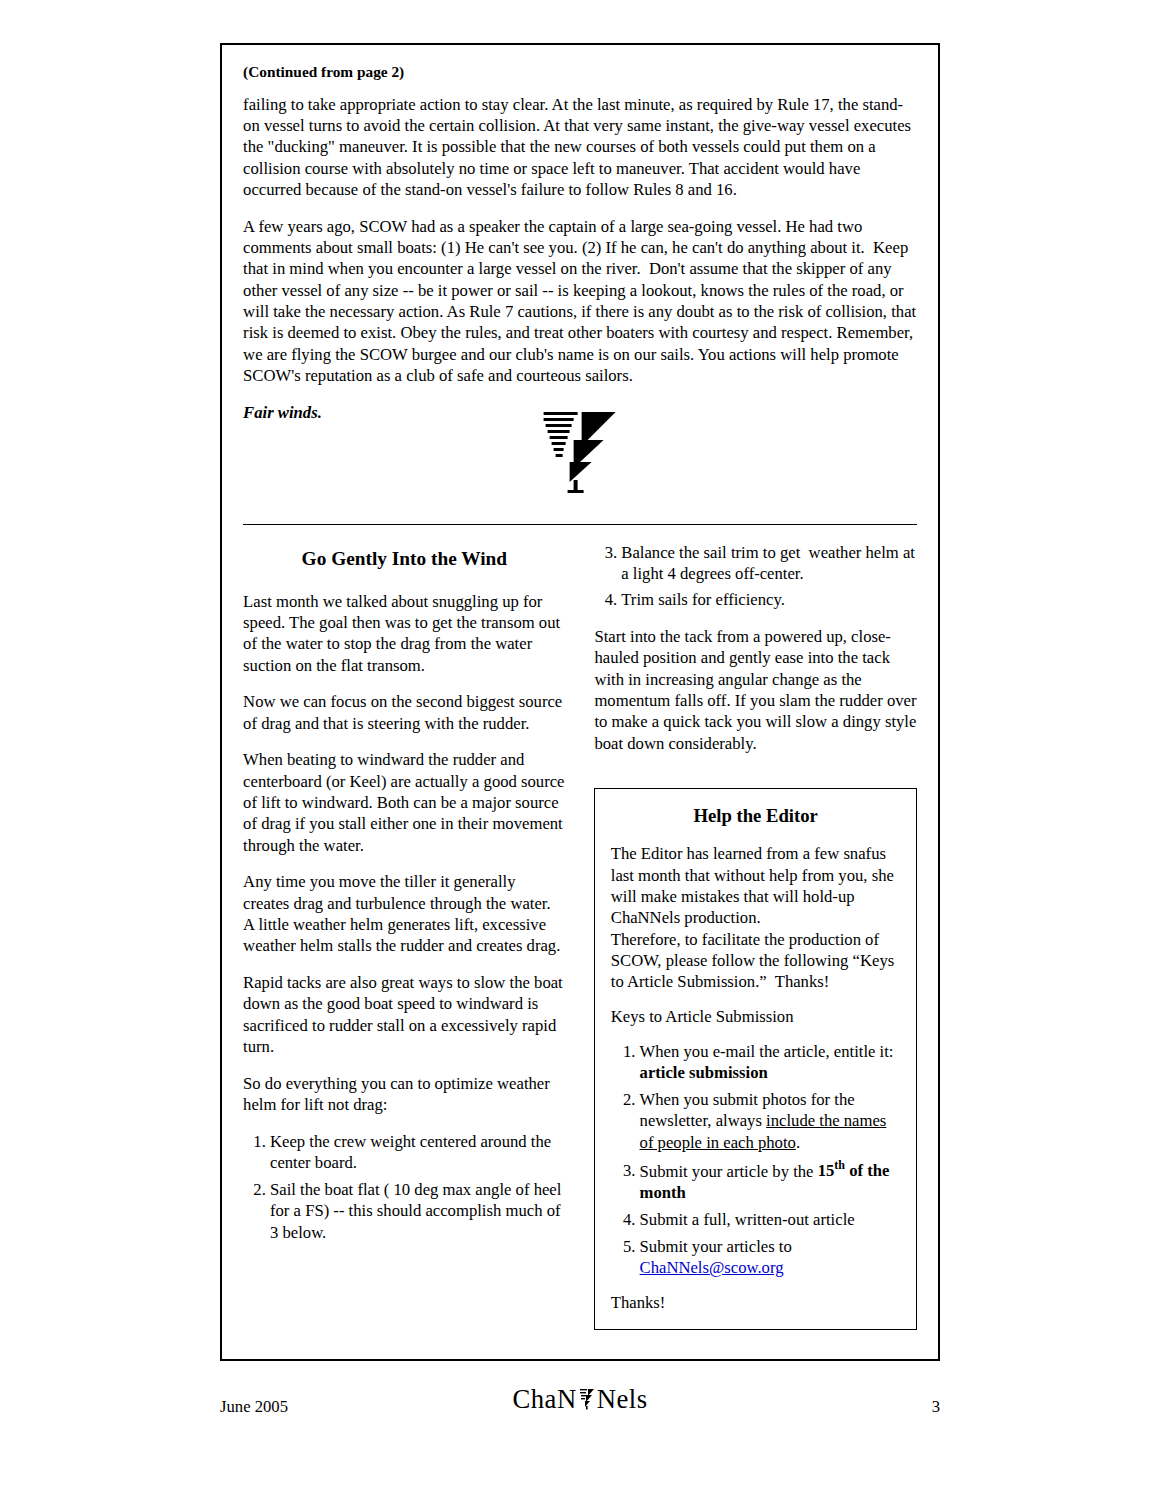(Continued from page 2)
failing to take appropriate action to stay clear. At the last minute, as required by Rule 17, the stand-on vessel turns to avoid the certain collision. At that very same instant, the give-way vessel executes the "ducking" maneuver. It is possible that the new courses of both vessels could put them on a collision course with absolutely no time or space left to maneuver. That accident would have occurred because of the stand-on vessel's failure to follow Rules 8 and 16.
A few years ago, SCOW had as a speaker the captain of a large sea-going vessel. He had two comments about small boats: (1) He can't see you. (2) If he can, he can't do anything about it. Keep that in mind when you encounter a large vessel on the river. Don't assume that the skipper of any other vessel of any size -- be it power or sail -- is keeping a lookout, knows the rules of the road, or will take the necessary action. As Rule 7 cautions, if there is any doubt as to the risk of collision, that risk is deemed to exist. Obey the rules, and treat other boaters with courtesy and respect. Remember, we are flying the SCOW burgee and our club's name is on our sails. You actions will help promote SCOW's reputation as a club of safe and courteous sailors.
Fair winds.
Go Gently Into the Wind
Last month we talked about snuggling up for speed. The goal then was to get the transom out of the water to stop the drag from the water suction on the flat transom.
Now we can focus on the second biggest source of drag and that is steering with the rudder.
When beating to windward the rudder and centerboard (or Keel) are actually a good source of lift to windward. Both can be a major source of drag if you stall either one in their movement through the water.
Any time you move the tiller it generally creates drag and turbulence through the water. A little weather helm generates lift, excessive weather helm stalls the rudder and creates drag.
Rapid tacks are also great ways to slow the boat down as the good boat speed to windward is sacrificed to rudder stall on a excessively rapid turn.
So do everything you can to optimize weather helm for lift not drag:
Keep the crew weight centered around the center board.
Sail the boat flat ( 10 deg max angle of heel for a FS) -- this should accomplish much of 3 below.
Balance the sail trim to get weather helm at a light 4 degrees off-center.
Trim sails for efficiency.
Start into the tack from a powered up, close-hauled position and gently ease into the tack with in increasing angular change as the momentum falls off. If you slam the rudder over to make a quick tack you will slow a dingy style boat down considerably.
Help the Editor
The Editor has learned from a few snafus last month that without help from you, she will make mistakes that will hold-up ChaNNels production.
Therefore, to facilitate the production of SCOW, please follow the following “Keys to Article Submission.” Thanks!
Keys to Article Submission
When you e-mail the article, entitle it: article submission
When you submit photos for the newsletter, always include the names of people in each photo.
Submit your article by the 15th of the month
Submit a full, written-out article
Submit your articles to ChaNNels@scow.org
Thanks!
June 2005
ChaN Nels
3